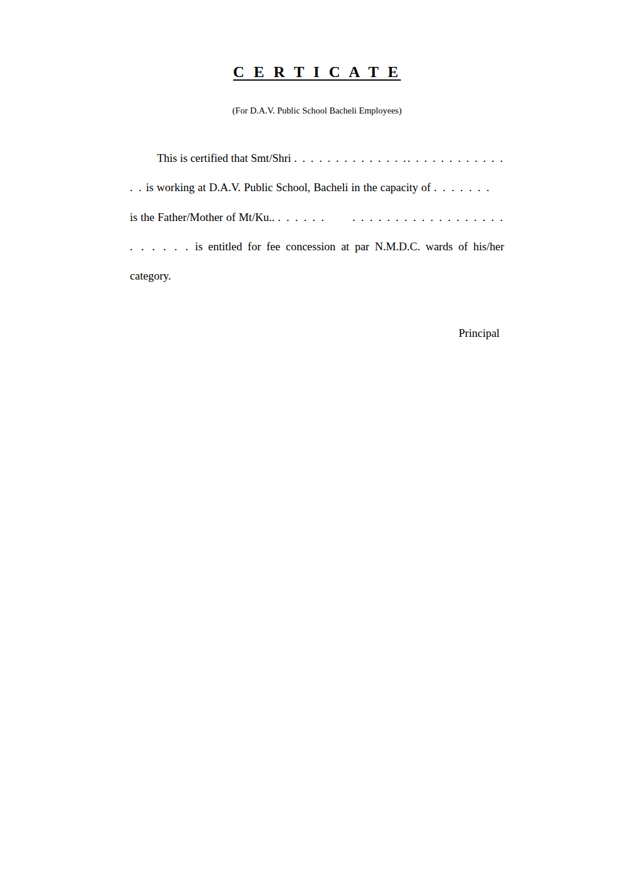C E R T I C A T E
(For D.A.V. Public School Bacheli Employees)
This is certified that Smt/Shri . . . . . . . . . . . . . .. . . . . . . . . . . . . . is working at D.A.V. Public School, Bacheli in the capacity of . . . . . . . is the Father/Mother of Mt/Ku.. . . . . . . . . . . . . . . . . . . . . . . . . . . . . . . is entitled for fee concession at par N.M.D.C. wards of his/her category.
Principal